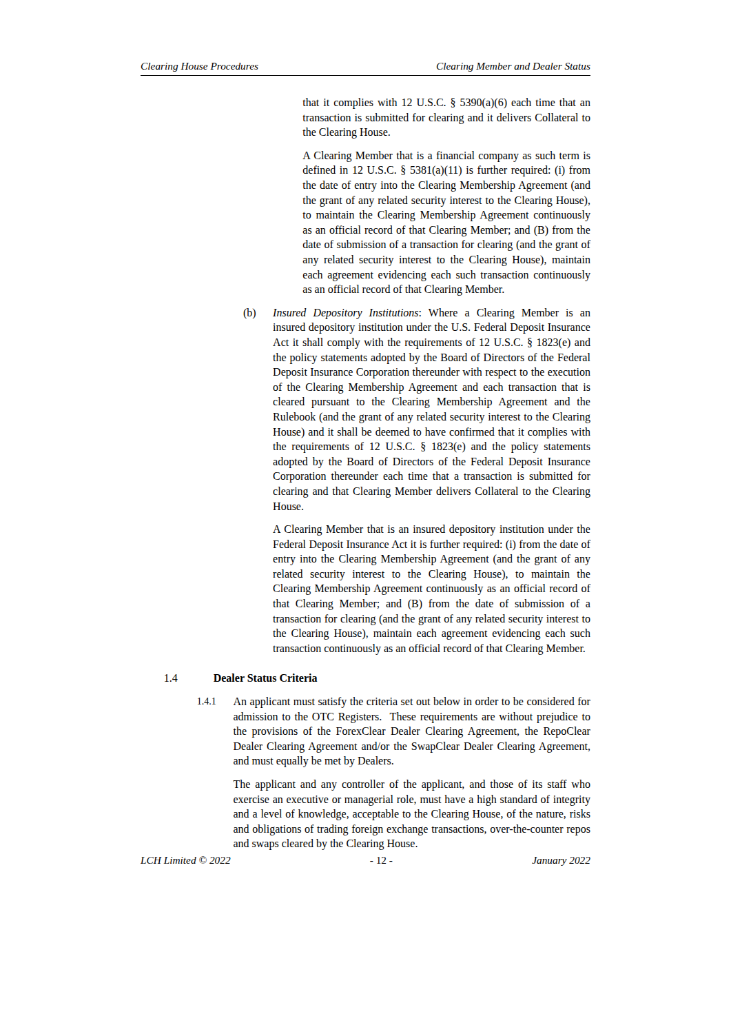Clearing House Procedures
Clearing Member and Dealer Status
that it complies with 12 U.S.C. § 5390(a)(6) each time that an transaction is submitted for clearing and it delivers Collateral to the Clearing House.
A Clearing Member that is a financial company as such term is defined in 12 U.S.C. § 5381(a)(11) is further required: (i) from the date of entry into the Clearing Membership Agreement (and the grant of any related security interest to the Clearing House), to maintain the Clearing Membership Agreement continuously as an official record of that Clearing Member; and (B) from the date of submission of a transaction for clearing (and the grant of any related security interest to the Clearing House), maintain each agreement evidencing each such transaction continuously as an official record of that Clearing Member.
(b)
Insured Depository Institutions: Where a Clearing Member is an insured depository institution under the U.S. Federal Deposit Insurance Act it shall comply with the requirements of 12 U.S.C. § 1823(e) and the policy statements adopted by the Board of Directors of the Federal Deposit Insurance Corporation thereunder with respect to the execution of the Clearing Membership Agreement and each transaction that is cleared pursuant to the Clearing Membership Agreement and the Rulebook (and the grant of any related security interest to the Clearing House) and it shall be deemed to have confirmed that it complies with the requirements of 12 U.S.C. § 1823(e) and the policy statements adopted by the Board of Directors of the Federal Deposit Insurance Corporation thereunder each time that a transaction is submitted for clearing and that Clearing Member delivers Collateral to the Clearing House.
A Clearing Member that is an insured depository institution under the Federal Deposit Insurance Act it is further required: (i) from the date of entry into the Clearing Membership Agreement (and the grant of any related security interest to the Clearing House), to maintain the Clearing Membership Agreement continuously as an official record of that Clearing Member; and (B) from the date of submission of a transaction for clearing (and the grant of any related security interest to the Clearing House), maintain each agreement evidencing each such transaction continuously as an official record of that Clearing Member.
1.4
Dealer Status Criteria
1.4.1
An applicant must satisfy the criteria set out below in order to be considered for admission to the OTC Registers. These requirements are without prejudice to the provisions of the ForexClear Dealer Clearing Agreement, the RepoClear Dealer Clearing Agreement and/or the SwapClear Dealer Clearing Agreement, and must equally be met by Dealers.
The applicant and any controller of the applicant, and those of its staff who exercise an executive or managerial role, must have a high standard of integrity and a level of knowledge, acceptable to the Clearing House, of the nature, risks and obligations of trading foreign exchange transactions, over-the-counter repos and swaps cleared by the Clearing House.
LCH Limited © 2022
- 12 -
January 2022